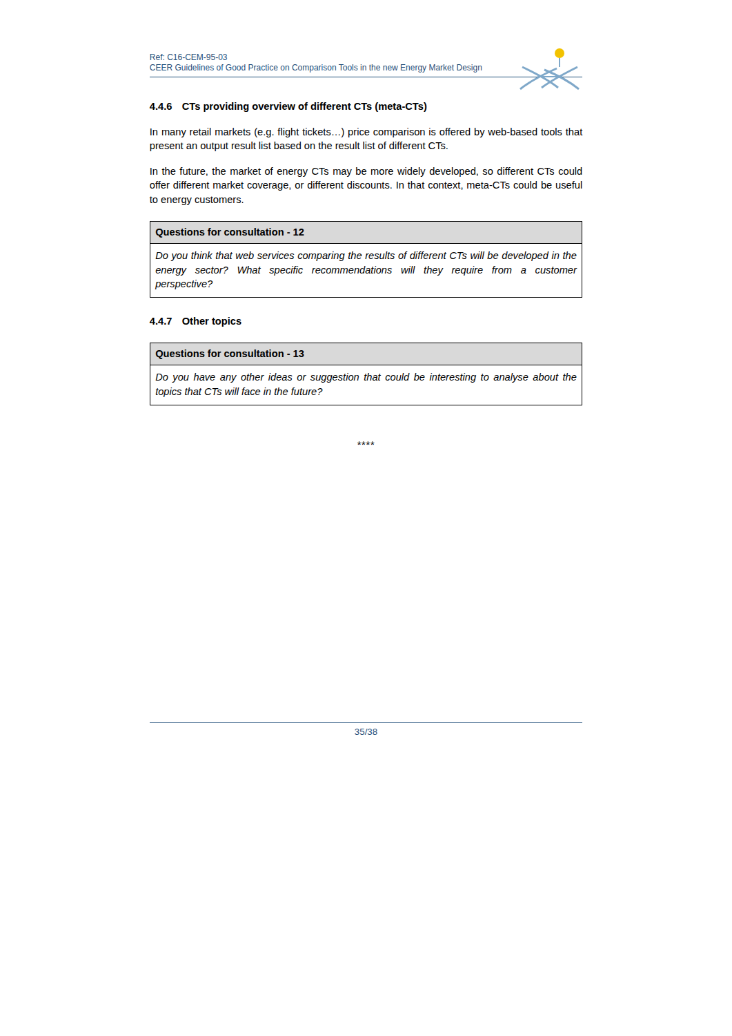Ref: C16-CEM-95-03
CEER Guidelines of Good Practice on Comparison Tools in the new Energy Market Design
4.4.6 CTs providing overview of different CTs (meta-CTs)
In many retail markets (e.g. flight tickets…) price comparison is offered by web-based tools that present an output result list based on the result list of different CTs.
In the future, the market of energy CTs may be more widely developed, so different CTs could offer different market coverage, or different discounts. In that context, meta-CTs could be useful to energy customers.
Questions for consultation - 12
Do you think that web services comparing the results of different CTs will be developed in the energy sector? What specific recommendations will they require from a customer perspective?
4.4.7 Other topics
Questions for consultation - 13
Do you have any other ideas or suggestion that could be interesting to analyse about the topics that CTs will face in the future?
****
35/38